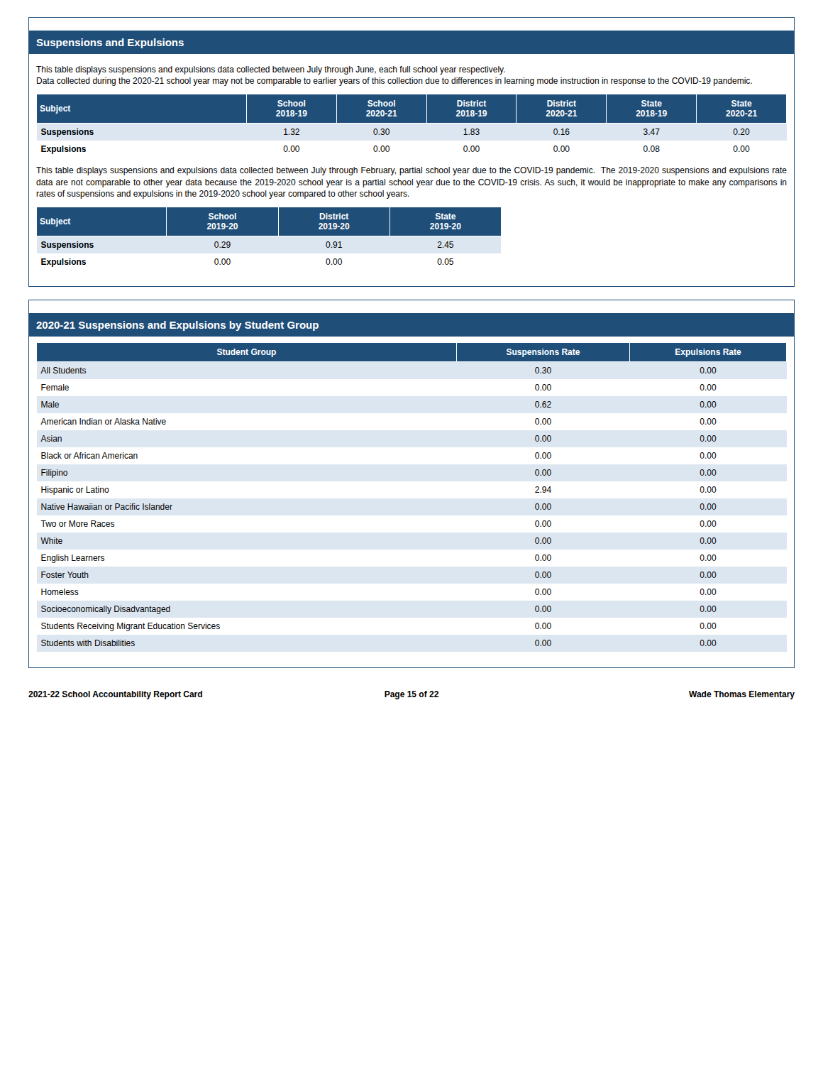Suspensions and Expulsions
This table displays suspensions and expulsions data collected between July through June, each full school year respectively.
Data collected during the 2020-21 school year may not be comparable to earlier years of this collection due to differences in learning mode instruction in response to the COVID-19 pandemic.
| Subject | School 2018-19 | School 2020-21 | District 2018-19 | District 2020-21 | State 2018-19 | State 2020-21 |
| --- | --- | --- | --- | --- | --- | --- |
| Suspensions | 1.32 | 0.30 | 1.83 | 0.16 | 3.47 | 0.20 |
| Expulsions | 0.00 | 0.00 | 0.00 | 0.00 | 0.08 | 0.00 |
This table displays suspensions and expulsions data collected between July through February, partial school year due to the COVID-19 pandemic. The 2019-2020 suspensions and expulsions rate data are not comparable to other year data because the 2019-2020 school year is a partial school year due to the COVID-19 crisis. As such, it would be inappropriate to make any comparisons in rates of suspensions and expulsions in the 2019-2020 school year compared to other school years.
| Subject | School 2019-20 | District 2019-20 | State 2019-20 |
| --- | --- | --- | --- |
| Suspensions | 0.29 | 0.91 | 2.45 |
| Expulsions | 0.00 | 0.00 | 0.05 |
2020-21 Suspensions and Expulsions by Student Group
| Student Group | Suspensions Rate | Expulsions Rate |
| --- | --- | --- |
| All Students | 0.30 | 0.00 |
| Female | 0.00 | 0.00 |
| Male | 0.62 | 0.00 |
| American Indian or Alaska Native | 0.00 | 0.00 |
| Asian | 0.00 | 0.00 |
| Black or African American | 0.00 | 0.00 |
| Filipino | 0.00 | 0.00 |
| Hispanic or Latino | 2.94 | 0.00 |
| Native Hawaiian or Pacific Islander | 0.00 | 0.00 |
| Two or More Races | 0.00 | 0.00 |
| White | 0.00 | 0.00 |
| English Learners | 0.00 | 0.00 |
| Foster Youth | 0.00 | 0.00 |
| Homeless | 0.00 | 0.00 |
| Socioeconomically Disadvantaged | 0.00 | 0.00 |
| Students Receiving Migrant Education Services | 0.00 | 0.00 |
| Students with Disabilities | 0.00 | 0.00 |
2021-22 School Accountability Report Card
Page 15 of 22
Wade Thomas Elementary